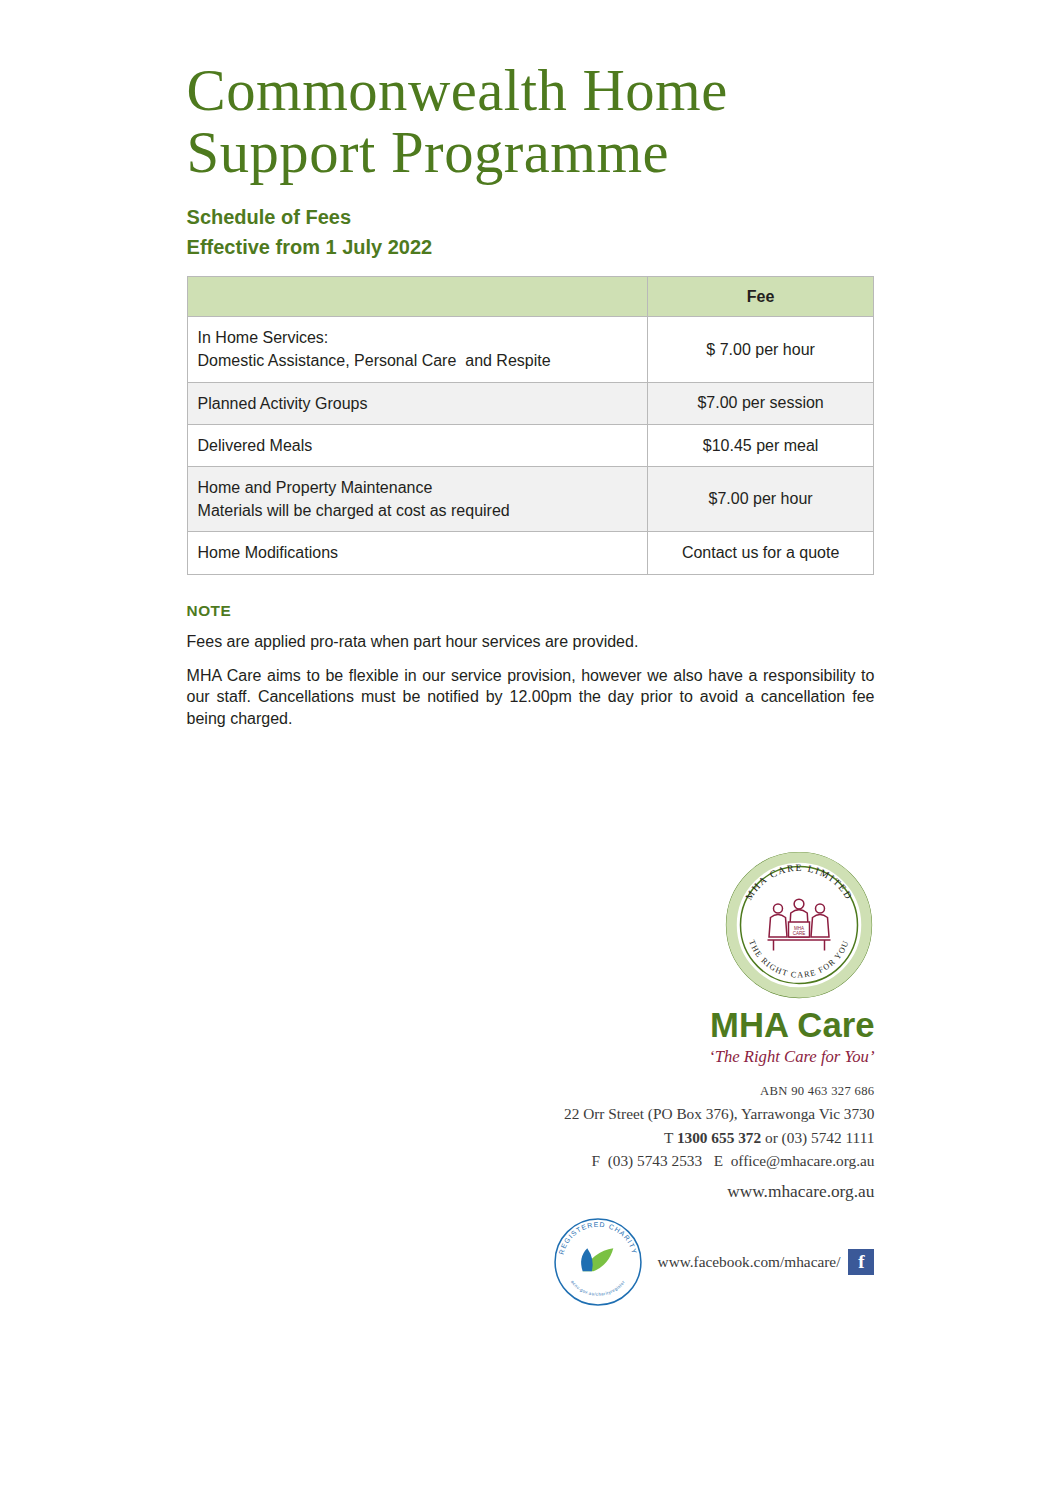Commonwealth Home
Support Programme
Schedule of Fees
Effective from 1 July 2022
| | Fee |
| --- | --- |
| In Home Services: Domestic Assistance, Personal Care and Respite | $ 7.00 per hour |
| Planned Activity Groups | $7.00 per session |
| Delivered Meals | $10.45 per meal |
| Home and Property Maintenance Materials will be charged at cost as required | $7.00 per hour |
| Home Modifications | Contact us for a quote |
NOTE
Fees are applied pro-rata when part hour services are provided.
MHA Care aims to be flexible in our service provision, however we also have a responsibility to our staff. Cancellations must be notified by 12.00pm the day prior to avoid a cancellation fee being charged.
MHA CARE LIMITED THE RIGHT CARE FOR YOU MHA CARE
MHA Care
‘The Right Care for You’
ABN 90 463 327 686
22 Orr Street (PO Box 376), Yarrawonga Vic 3730
T 1300 655 372 or (03) 5742 1111
F (03) 5743 2533 E office@mhacare.org.au
www.mhacare.org.au
REGISTERED CHARITY acnc.gov.au/charityregister
www.facebook.com/mhacare/ f